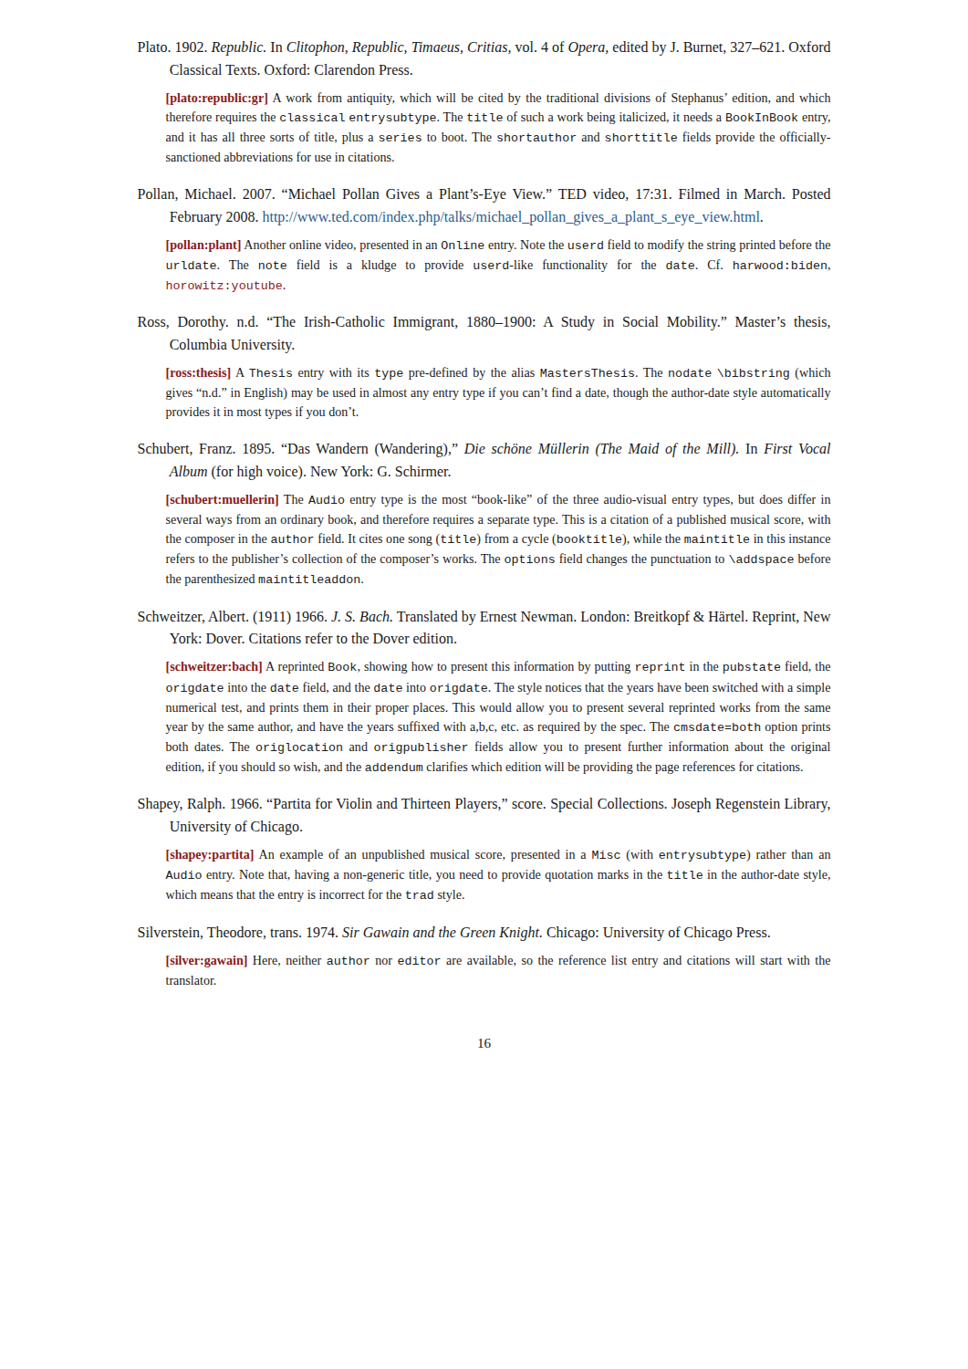Plato. 1902. Republic. In Clitophon, Republic, Timaeus, Critias, vol. 4 of Opera, edited by J. Burnet, 327–621. Oxford Classical Texts. Oxford: Clarendon Press.
[plato:republic:gr] A work from antiquity, which will be cited by the traditional divisions of Stephanus’ edition, and which therefore requires the classical entrysubtype. The title of such a work being italicized, it needs a BookInBook entry, and it has all three sorts of title, plus a series to boot. The shortauthor and shorttitle fields provide the officially-sanctioned abbreviations for use in citations.
Pollan, Michael. 2007. “Michael Pollan Gives a Plant’s-Eye View.” TED video, 17:31. Filmed in March. Posted February 2008. http://www.ted.com/index.php/talks/michael_pollan_gives_a_plant_s_eye_view.html.
[pollan:plant] Another online video, presented in an Online entry. Note the userd field to modify the string printed before the urldate. The note field is a kludge to provide userd-like functionality for the date. Cf. harwood:biden, horowitz:youtube.
Ross, Dorothy. n.d. “The Irish-Catholic Immigrant, 1880–1900: A Study in Social Mobility.” Master’s thesis, Columbia University.
[ross:thesis] A Thesis entry with its type pre-defined by the alias MastersThesis. The nodate \bibstring (which gives “n.d.” in English) may be used in almost any entry type if you can’t find a date, though the author-date style automatically provides it in most types if you don’t.
Schubert, Franz. 1895. “Das Wandern (Wandering),” Die schöne Müllerin (The Maid of the Mill). In First Vocal Album (for high voice). New York: G. Schirmer.
[schubert:muellerin] The Audio entry type is the most “book-like” of the three audio-visual entry types, but does differ in several ways from an ordinary book, and therefore requires a separate type. This is a citation of a published musical score, with the composer in the author field. It cites one song (title) from a cycle (booktitle), while the maintitle in this instance refers to the publisher’s collection of the composer’s works. The options field changes the punctuation to \addspace before the parenthesized maintitleaddon.
Schweitzer, Albert. (1911) 1966. J. S. Bach. Translated by Ernest Newman. London: Breitkopf & Härtel. Reprint, New York: Dover. Citations refer to the Dover edition.
[schweitzer:bach] A reprinted Book, showing how to present this information by putting reprint in the pubstate field, the origdate into the date field, and the date into origdate. The style notices that the years have been switched with a simple numerical test, and prints them in their proper places. This would allow you to present several reprinted works from the same year by the same author, and have the years suffixed with a,b,c, etc. as required by the spec. The cmsdate=both option prints both dates. The origlocation and origpublisher fields allow you to present further information about the original edition, if you should so wish, and the addendum clarifies which edition will be providing the page references for citations.
Shapey, Ralph. 1966. “Partita for Violin and Thirteen Players,” score. Special Collections. Joseph Regenstein Library, University of Chicago.
[shapey:partita] An example of an unpublished musical score, presented in a Misc (with entrysubtype) rather than an Audio entry. Note that, having a non-generic title, you need to provide quotation marks in the title in the author-date style, which means that the entry is incorrect for the trad style.
Silverstein, Theodore, trans. 1974. Sir Gawain and the Green Knight. Chicago: University of Chicago Press.
[silver:gawain] Here, neither author nor editor are available, so the reference list entry and citations will start with the translator.
16